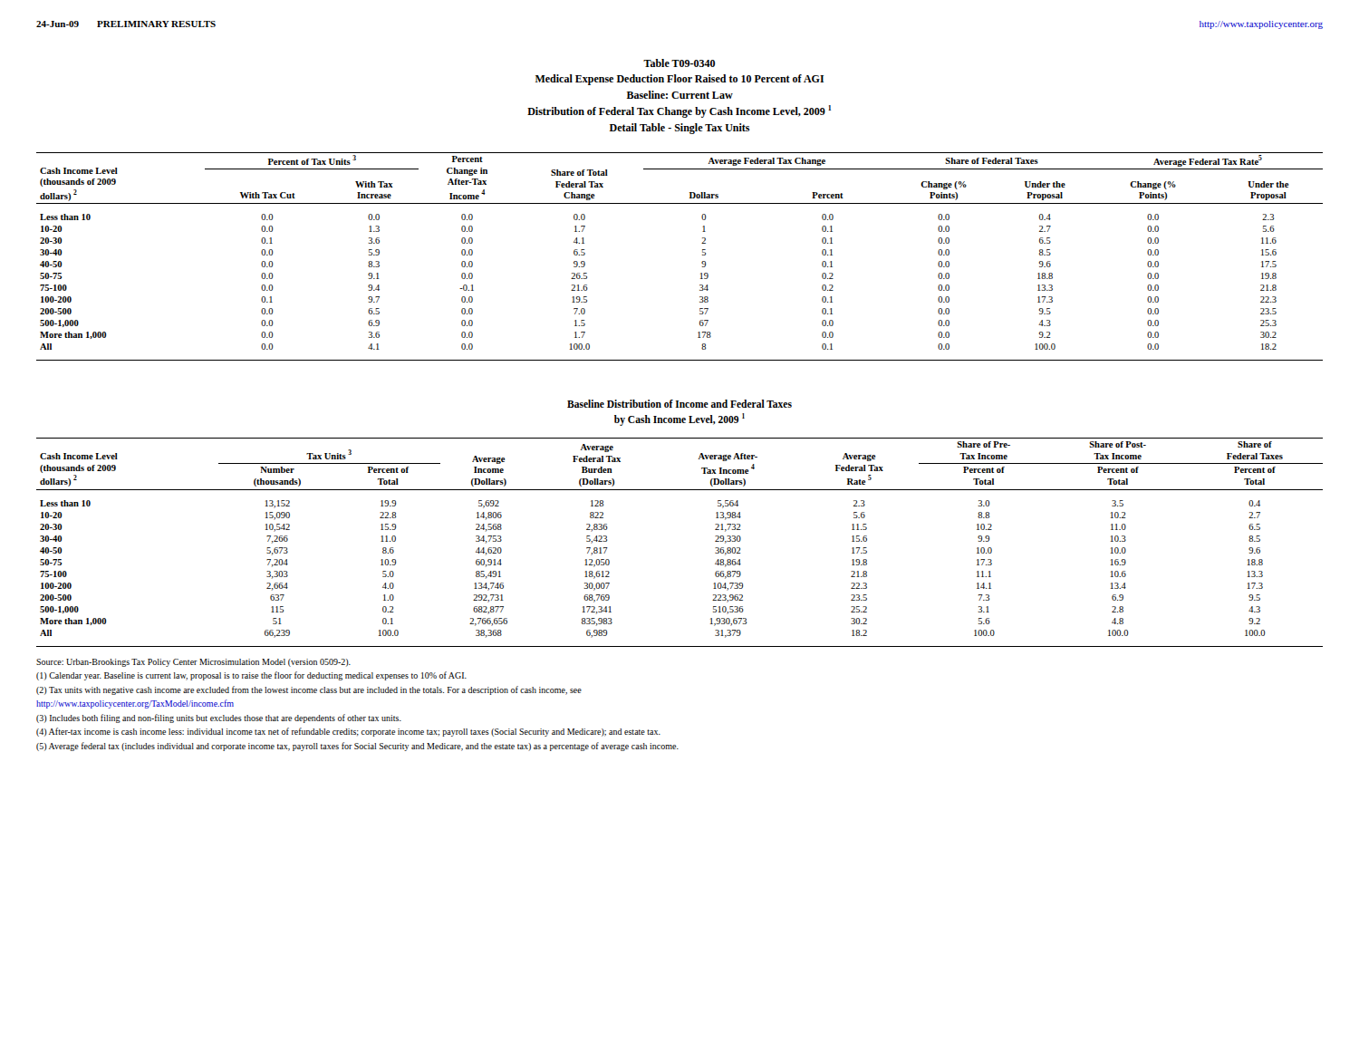24-Jun-09 PRELIMINARY RESULTS
http://www.taxpolicycenter.org
Table T09-0340
Medical Expense Deduction Floor Raised to 10 Percent of AGI
Baseline: Current Law
Distribution of Federal Tax Change by Cash Income Level, 2009 1
Detail Table - Single Tax Units
| Cash Income Level (thousands of 2009 dollars) 2 | Percent of Tax Units 3 | Percent Change in After-Tax Income 4 | Share of Total Federal Tax Change | Average Federal Tax Change | Share of Federal Taxes | Average Federal Tax Rate 5 |
| --- | --- | --- | --- | --- | --- | --- |
| With Tax Cut | With Tax Increase | Dollars | Percent | Change (% Points) | Under the Proposal | Change (% Points) | Under the Proposal |
| Less than 10 | 0.0 | 0.0 | 0.0 | 0.0 | 0 | 0.0 | 0.0 | 0.4 | 0.0 | 2.3 |
| 10-20 | 0.0 | 1.3 | 0.0 | 1.7 | 1 | 0.1 | 0.0 | 2.7 | 0.0 | 5.6 |
| 20-30 | 0.1 | 3.6 | 0.0 | 4.1 | 2 | 0.1 | 0.0 | 6.5 | 0.0 | 11.6 |
| 30-40 | 0.0 | 5.9 | 0.0 | 6.5 | 5 | 0.1 | 0.0 | 8.5 | 0.0 | 15.6 |
| 40-50 | 0.0 | 8.3 | 0.0 | 9.9 | 9 | 0.1 | 0.0 | 9.6 | 0.0 | 17.5 |
| 50-75 | 0.0 | 9.1 | 0.0 | 26.5 | 19 | 0.2 | 0.0 | 18.8 | 0.0 | 19.8 |
| 75-100 | 0.0 | 9.4 | -0.1 | 21.6 | 34 | 0.2 | 0.0 | 13.3 | 0.0 | 21.8 |
| 100-200 | 0.1 | 9.7 | 0.0 | 19.5 | 38 | 0.1 | 0.0 | 17.3 | 0.0 | 22.3 |
| 200-500 | 0.0 | 6.5 | 0.0 | 7.0 | 57 | 0.1 | 0.0 | 9.5 | 0.0 | 23.5 |
| 500-1,000 | 0.0 | 6.9 | 0.0 | 1.5 | 67 | 0.0 | 0.0 | 4.3 | 0.0 | 25.3 |
| More than 1,000 | 0.0 | 3.6 | 0.0 | 1.7 | 178 | 0.0 | 0.0 | 9.2 | 0.0 | 30.2 |
| All | 0.0 | 4.1 | 0.0 | 100.0 | 8 | 0.1 | 0.0 | 100.0 | 0.0 | 18.2 |
Baseline Distribution of Income and Federal Taxes
by Cash Income Level, 2009 1
| Cash Income Level (thousands of 2009 dollars) 2 | Tax Units 3 | Average Income (Dollars) | Average Federal Tax Burden (Dollars) | Average After- Tax Income 4 (Dollars) | Average Federal Tax Rate 5 | Share of Pre- Tax Income | Share of Post- Tax Income | Share of Federal Taxes |
| --- | --- | --- | --- | --- | --- | --- | --- | --- |
| Number (thousands) | Percent of Total | Percent of Total | Percent of Total | Percent of Total |
| Less than 10 | 13,152 | 19.9 | 5,692 | 128 | 5,564 | 2.3 | 3.0 | 3.5 | 0.4 |
| 10-20 | 15,090 | 22.8 | 14,806 | 822 | 13,984 | 5.6 | 8.8 | 10.2 | 2.7 |
| 20-30 | 10,542 | 15.9 | 24,568 | 2,836 | 21,732 | 11.5 | 10.2 | 11.0 | 6.5 |
| 30-40 | 7,266 | 11.0 | 34,753 | 5,423 | 29,330 | 15.6 | 9.9 | 10.3 | 8.5 |
| 40-50 | 5,673 | 8.6 | 44,620 | 7,817 | 36,802 | 17.5 | 10.0 | 10.0 | 9.6 |
| 50-75 | 7,204 | 10.9 | 60,914 | 12,050 | 48,864 | 19.8 | 17.3 | 16.9 | 18.8 |
| 75-100 | 3,303 | 5.0 | 85,491 | 18,612 | 66,879 | 21.8 | 11.1 | 10.6 | 13.3 |
| 100-200 | 2,664 | 4.0 | 134,746 | 30,007 | 104,739 | 22.3 | 14.1 | 13.4 | 17.3 |
| 200-500 | 637 | 1.0 | 292,731 | 68,769 | 223,962 | 23.5 | 7.3 | 6.9 | 9.5 |
| 500-1,000 | 115 | 0.2 | 682,877 | 172,341 | 510,536 | 25.2 | 3.1 | 2.8 | 4.3 |
| More than 1,000 | 51 | 0.1 | 2,766,656 | 835,983 | 1,930,673 | 30.2 | 5.6 | 4.8 | 9.2 |
| All | 66,239 | 100.0 | 38,368 | 6,989 | 31,379 | 18.2 | 100.0 | 100.0 | 100.0 |
Source: Urban-Brookings Tax Policy Center Microsimulation Model (version 0509-2).
(1) Calendar year. Baseline is current law, proposal is to raise the floor for deducting medical expenses to 10% of AGI.
(2) Tax units with negative cash income are excluded from the lowest income class but are included in the totals. For a description of cash income, see
http://www.taxpolicycenter.org/TaxModel/income.cfm
(3) Includes both filing and non-filing units but excludes those that are dependents of other tax units.
(4) After-tax income is cash income less: individual income tax net of refundable credits; corporate income tax; payroll taxes (Social Security and Medicare); and estate tax.
(5) Average federal tax (includes individual and corporate income tax, payroll taxes for Social Security and Medicare, and the estate tax) as a percentage of average cash income.